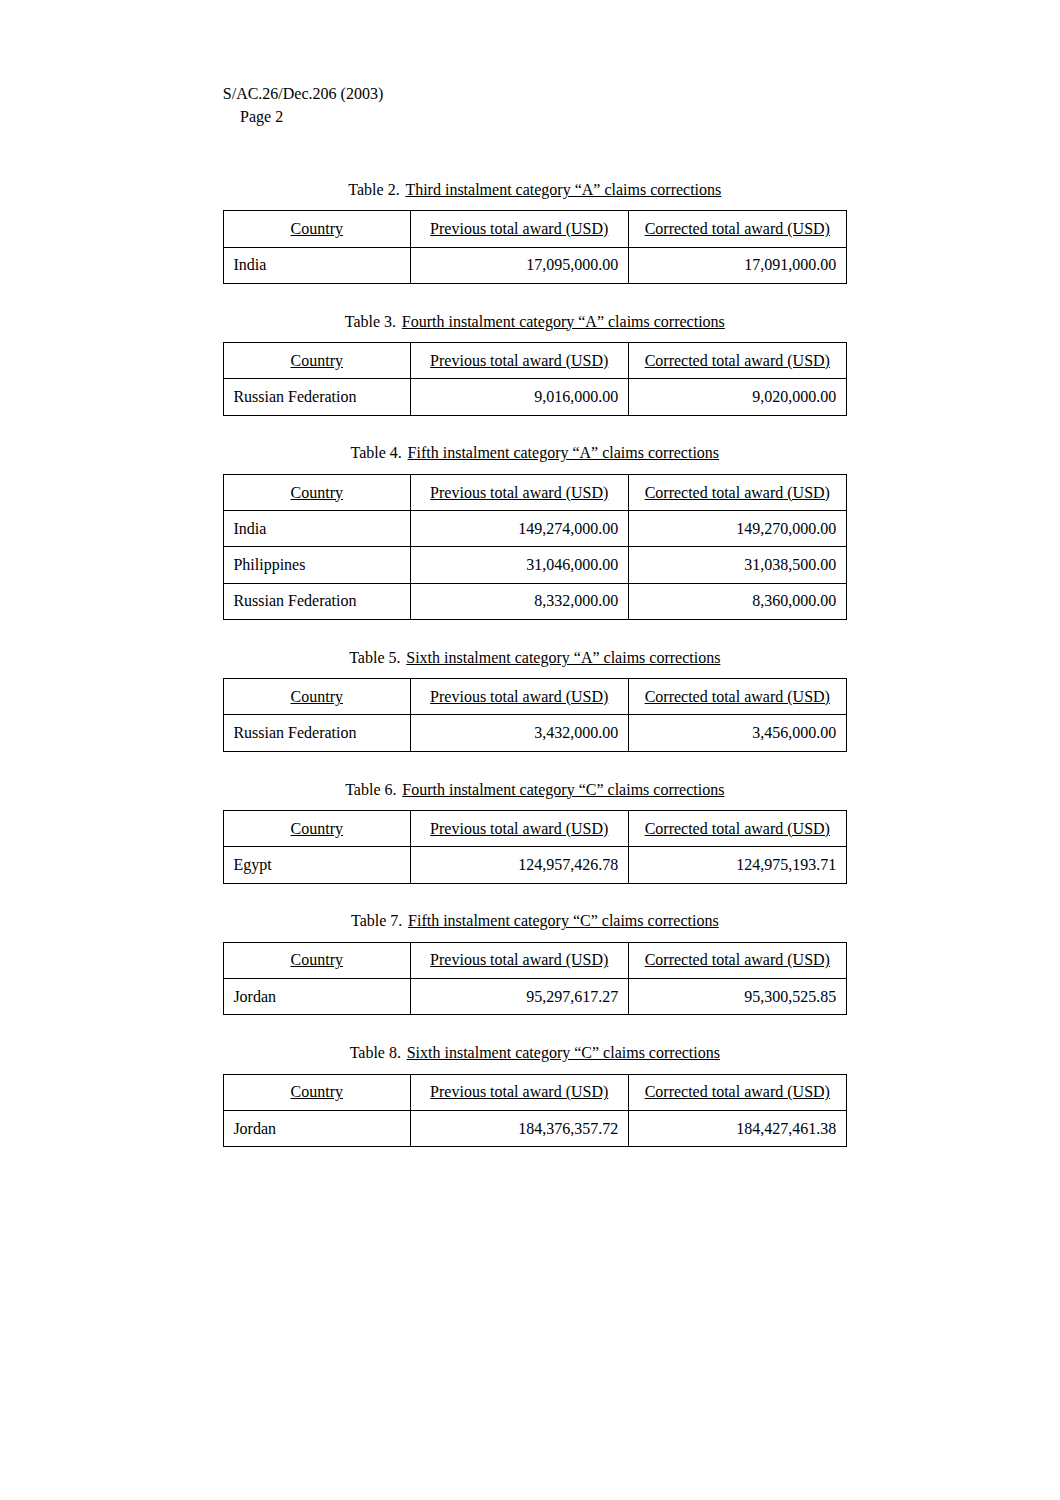S/AC.26/Dec.206 (2003)
Page 2
Table 2. Third instalment category “A” claims corrections
| Country | Previous total award (USD) | Corrected total award (USD) |
| --- | --- | --- |
| India | 17,095,000.00 | 17,091,000.00 |
Table 3. Fourth instalment category “A” claims corrections
| Country | Previous total award (USD) | Corrected total award (USD) |
| --- | --- | --- |
| Russian Federation | 9,016,000.00 | 9,020,000.00 |
Table 4. Fifth instalment category “A” claims corrections
| Country | Previous total award (USD) | Corrected total award (USD) |
| --- | --- | --- |
| India | 149,274,000.00 | 149,270,000.00 |
| Philippines | 31,046,000.00 | 31,038,500.00 |
| Russian Federation | 8,332,000.00 | 8,360,000.00 |
Table 5. Sixth instalment category “A” claims corrections
| Country | Previous total award (USD) | Corrected total award (USD) |
| --- | --- | --- |
| Russian Federation | 3,432,000.00 | 3,456,000.00 |
Table 6. Fourth instalment category “C” claims corrections
| Country | Previous total award (USD) | Corrected total award (USD) |
| --- | --- | --- |
| Egypt | 124,957,426.78 | 124,975,193.71 |
Table 7. Fifth instalment category “C” claims corrections
| Country | Previous total award (USD) | Corrected total award (USD) |
| --- | --- | --- |
| Jordan | 95,297,617.27 | 95,300,525.85 |
Table 8. Sixth instalment category “C” claims corrections
| Country | Previous total award (USD) | Corrected total award (USD) |
| --- | --- | --- |
| Jordan | 184,376,357.72 | 184,427,461.38 |